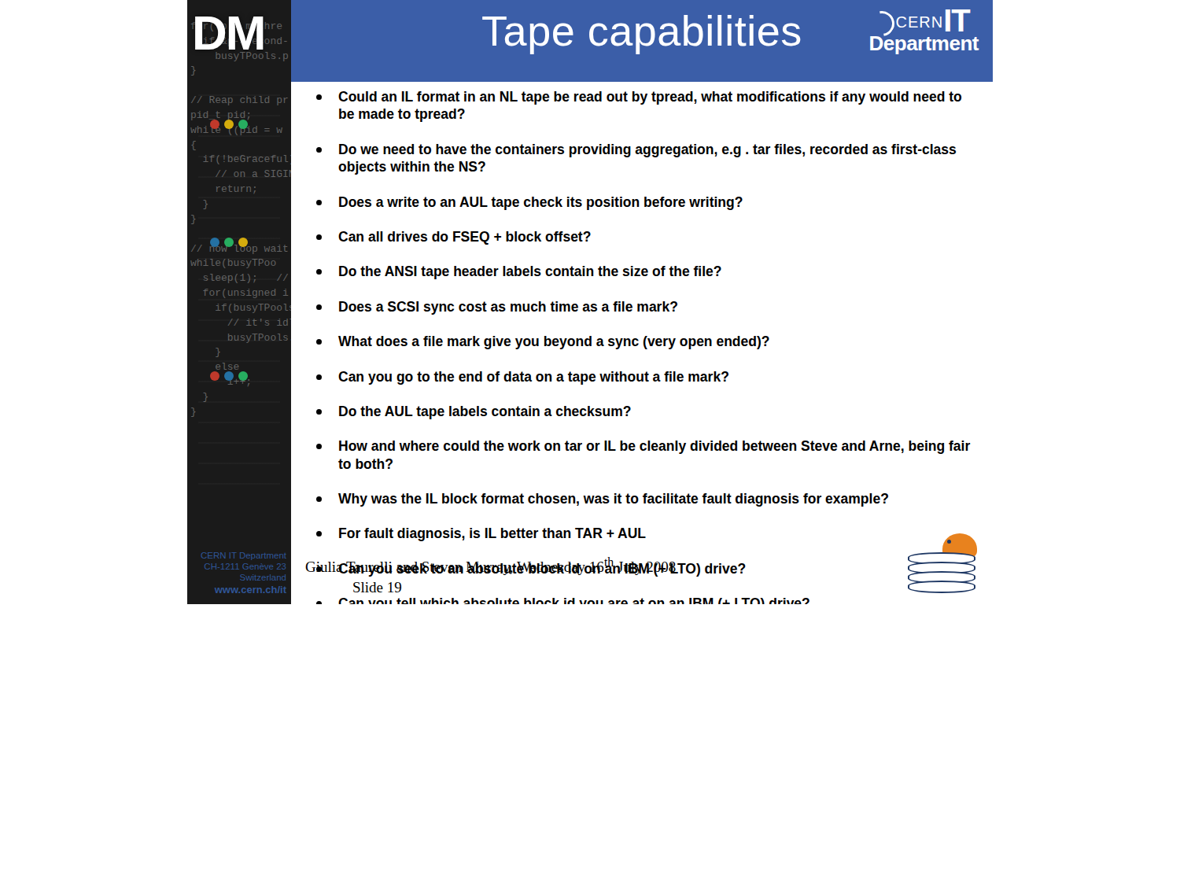for(tp = m_thre if(&p->second- busyTPools.p } // Reap child pr pid_t pid; while ((pid = w { if(!beGraceful) // on a SIGINT return; } } // now loop wait while(busyTPoo sleep(1); // w for(unsigned i if(busyTPools // it's idle no busyTPools. } else i++; } }
Tape capabilities
DM
CERNIT
Department
Could an IL format in an NL tape be read out by tpread, what modifications if any would need to be made to tpread?
Do we need to have the containers providing aggregation, e.g . tar files, recorded as first-class objects within the NS?
Does a write to an AUL tape check its position before writing?
Can all drives do FSEQ + block offset?
Do the ANSI tape header labels contain the size of the file?
Does a SCSI sync cost as much time as a file mark?
What does a file mark give you beyond a sync (very open ended)?
Can you go to the end of data on a tape without a file mark?
Do the AUL tape labels contain a checksum?
How and where could the work on tar or IL be cleanly divided between Steve and Arne, being fair to both?
Why was the IL block format chosen, was it to facilitate fault diagnosis for example?
For fault diagnosis, is IL better than TAR + AUL
Can you seek to an absolute block id on an IBM (+ LTO) drive?
Can you tell which absolute block id you are at on an IBM (+ LTO) drive?
CERN IT Department
CH-1211 Genève 23
Switzerland
www.cern.ch/it
Giulia Taurelli and Steven Murray, Wednesday 16th July 2008 Slide 19